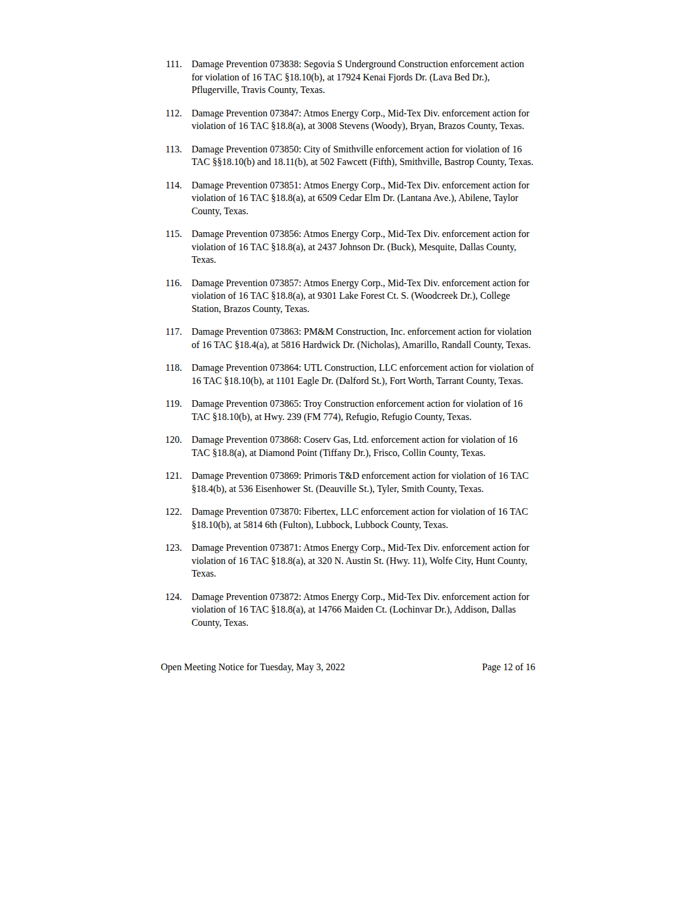111. Damage Prevention 073838: Segovia S Underground Construction enforcement action for violation of 16 TAC §18.10(b), at 17924 Kenai Fjords Dr. (Lava Bed Dr.), Pflugerville, Travis County, Texas.
112. Damage Prevention 073847: Atmos Energy Corp., Mid-Tex Div. enforcement action for violation of 16 TAC §18.8(a), at 3008 Stevens (Woody), Bryan, Brazos County, Texas.
113. Damage Prevention 073850: City of Smithville enforcement action for violation of 16 TAC §§18.10(b) and 18.11(b), at 502 Fawcett (Fifth), Smithville, Bastrop County, Texas.
114. Damage Prevention 073851: Atmos Energy Corp., Mid-Tex Div. enforcement action for violation of 16 TAC §18.8(a), at 6509 Cedar Elm Dr. (Lantana Ave.), Abilene, Taylor County, Texas.
115. Damage Prevention 073856: Atmos Energy Corp., Mid-Tex Div. enforcement action for violation of 16 TAC §18.8(a), at 2437 Johnson Dr. (Buck), Mesquite, Dallas County, Texas.
116. Damage Prevention 073857: Atmos Energy Corp., Mid-Tex Div. enforcement action for violation of 16 TAC §18.8(a), at 9301 Lake Forest Ct. S. (Woodcreek Dr.), College Station, Brazos County, Texas.
117. Damage Prevention 073863: PM&M Construction, Inc. enforcement action for violation of 16 TAC §18.4(a), at 5816 Hardwick Dr. (Nicholas), Amarillo, Randall County, Texas.
118. Damage Prevention 073864: UTL Construction, LLC enforcement action for violation of 16 TAC §18.10(b), at 1101 Eagle Dr. (Dalford St.), Fort Worth, Tarrant County, Texas.
119. Damage Prevention 073865: Troy Construction enforcement action for violation of 16 TAC §18.10(b), at Hwy. 239 (FM 774), Refugio, Refugio County, Texas.
120. Damage Prevention 073868: Coserv Gas, Ltd. enforcement action for violation of 16 TAC §18.8(a), at Diamond Point (Tiffany Dr.), Frisco, Collin County, Texas.
121. Damage Prevention 073869: Primoris T&D enforcement action for violation of 16 TAC §18.4(b), at 536 Eisenhower St. (Deauville St.), Tyler, Smith County, Texas.
122. Damage Prevention 073870: Fibertex, LLC enforcement action for violation of 16 TAC §18.10(b), at 5814 6th (Fulton), Lubbock, Lubbock County, Texas.
123. Damage Prevention 073871: Atmos Energy Corp., Mid-Tex Div. enforcement action for violation of 16 TAC §18.8(a), at 320 N. Austin St. (Hwy. 11), Wolfe City, Hunt County, Texas.
124. Damage Prevention 073872: Atmos Energy Corp., Mid-Tex Div. enforcement action for violation of 16 TAC §18.8(a), at 14766 Maiden Ct. (Lochinvar Dr.), Addison, Dallas County, Texas.
Open Meeting Notice for Tuesday, May 3, 2022 Page 12 of 16